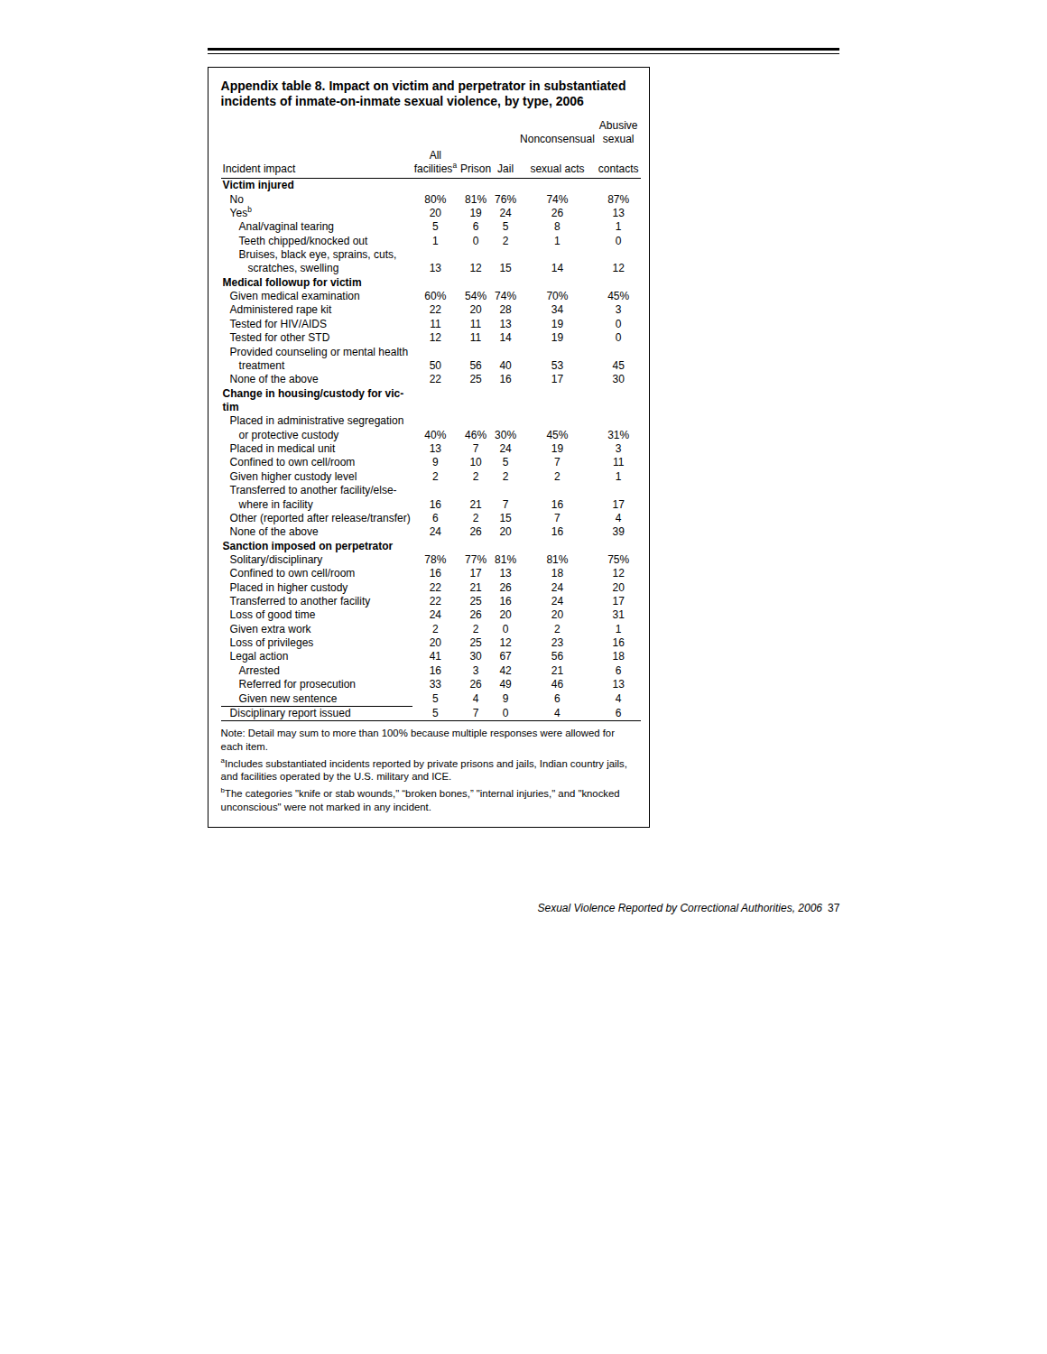Appendix table 8. Impact on victim and perpetrator in substantiated incidents of inmate-on-inmate sexual violence, by type, 2006
| | | | | Nonconsensual | Abusive sexual |
| --- | --- | --- | --- | --- | --- |
| Incident impact | All facilities a | Prison | Jail | sexual acts | contacts |
| Victim injured | | | | | |
| No | 80% | 81% | 76% | 74% | 87% |
| Yes b | 20 | 19 | 24 | 26 | 13 |
| Anal/vaginal tearing | 5 | 6 | 5 | 8 | 1 |
| Teeth chipped/knocked out | 1 | 0 | 2 | 1 | 0 |
| Bruises, black eye, sprains, cuts, | | | | | |
| scratches, swelling | 13 | 12 | 15 | 14 | 12 |
| Medical followup for victim | | | | | |
| Given medical examination | 60% | 54% | 74% | 70% | 45% |
| Administered rape kit | 22 | 20 | 28 | 34 | 3 |
| Tested for HIV/AIDS | 11 | 11 | 13 | 19 | 0 |
| Tested for other STD | 12 | 11 | 14 | 19 | 0 |
| Provided counseling or mental health | | | | | |
| treatment | 50 | 56 | 40 | 53 | 45 |
| None of the above | 22 | 25 | 16 | 17 | 30 |
| Change in housing/custody for vic- tim | | | | | |
| Placed in administrative segregation | | | | | |
| or protective custody | 40% | 46% | 30% | 45% | 31% |
| Placed in medical unit | 13 | 7 | 24 | 19 | 3 |
| Confined to own cell/room | 9 | 10 | 5 | 7 | 11 |
| Given higher custody level | 2 | 2 | 2 | 2 | 1 |
| Transferred to another facility/else- | | | | | |
| where in facility | 16 | 21 | 7 | 16 | 17 |
| Other (reported after release/transfer) | 6 | 2 | 15 | 7 | 4 |
| None of the above | 24 | 26 | 20 | 16 | 39 |
| Sanction imposed on perpetrator | | | | | |
| Solitary/disciplinary | 78% | 77% | 81% | 81% | 75% |
| Confined to own cell/room | 16 | 17 | 13 | 18 | 12 |
| Placed in higher custody | 22 | 21 | 26 | 24 | 20 |
| Transferred to another facility | 22 | 25 | 16 | 24 | 17 |
| Loss of good time | 24 | 26 | 20 | 20 | 31 |
| Given extra work | 2 | 2 | 0 | 2 | 1 |
| Loss of privileges | 20 | 25 | 12 | 23 | 16 |
| Legal action | 41 | 30 | 67 | 56 | 18 |
| Arrested | 16 | 3 | 42 | 21 | 6 |
| Referred for prosecution | 33 | 26 | 49 | 46 | 13 |
| Given new sentence | 5 | 4 | 9 | 6 | 4 |
| Disciplinary report issued | 5 | 7 | 0 | 4 | 6 |
Note: Detail may sum to more than 100% because multiple responses were allowed for each item.
aIncludes substantiated incidents reported by private prisons and jails, Indian country jails, and facilities operated by the U.S. military and ICE.
bThe categories "knife or stab wounds," “broken bones,” "internal injuries," and "knocked unconscious" were not marked in any incident.
Sexual Violence Reported by Correctional Authorities, 200637